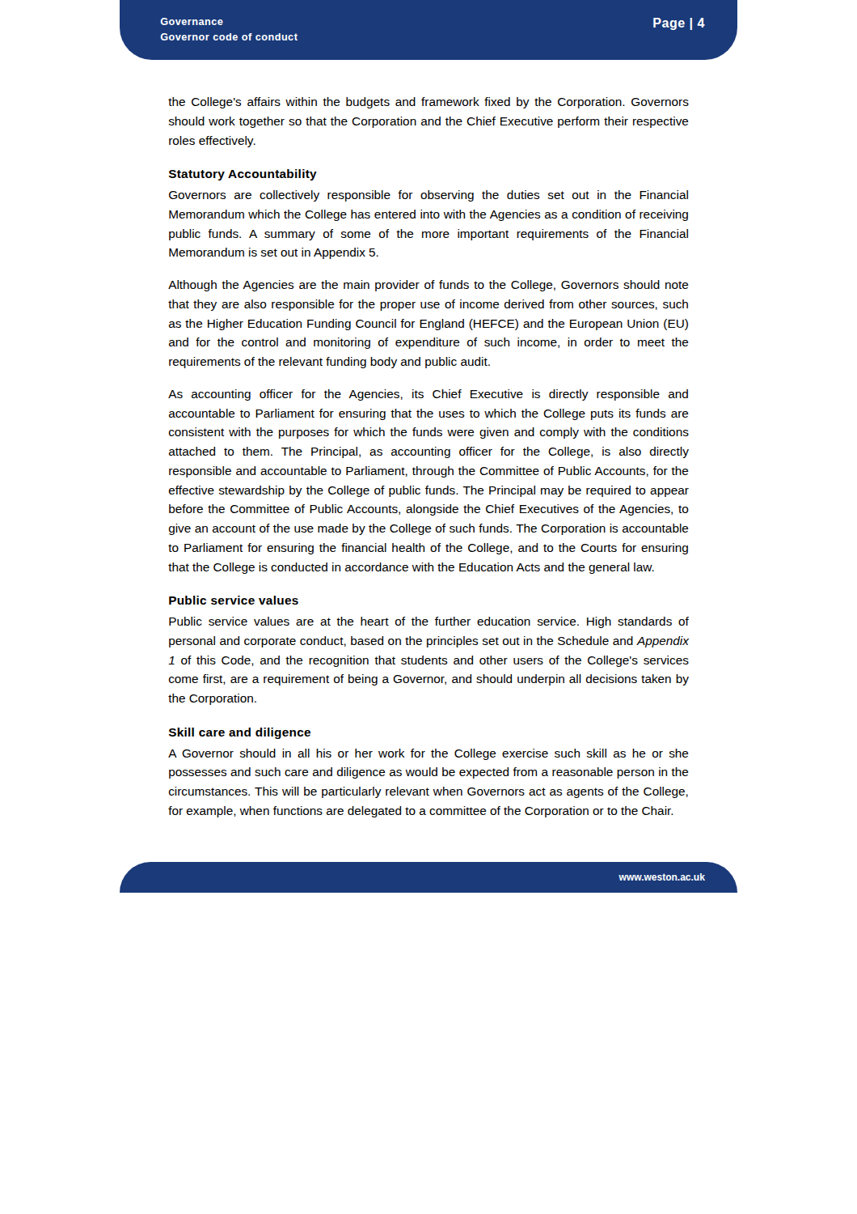Governance
Governor code of conduct
Page | 4
the College's affairs within the budgets and framework fixed by the Corporation. Governors should work together so that the Corporation and the Chief Executive perform their respective roles effectively.
Statutory Accountability
Governors are collectively responsible for observing the duties set out in the Financial Memorandum which the College has entered into with the Agencies as a condition of receiving public funds. A summary of some of the more important requirements of the Financial Memorandum is set out in Appendix 5.
Although the Agencies are the main provider of funds to the College, Governors should note that they are also responsible for the proper use of income derived from other sources, such as the Higher Education Funding Council for England (HEFCE) and the European Union (EU) and for the control and monitoring of expenditure of such income, in order to meet the requirements of the relevant funding body and public audit.
As accounting officer for the Agencies, its Chief Executive is directly responsible and accountable to Parliament for ensuring that the uses to which the College puts its funds are consistent with the purposes for which the funds were given and comply with the conditions attached to them. The Principal, as accounting officer for the College, is also directly responsible and accountable to Parliament, through the Committee of Public Accounts, for the effective stewardship by the College of public funds. The Principal may be required to appear before the Committee of Public Accounts, alongside the Chief Executives of the Agencies, to give an account of the use made by the College of such funds. The Corporation is accountable to Parliament for ensuring the financial health of the College, and to the Courts for ensuring that the College is conducted in accordance with the Education Acts and the general law.
Public service values
Public service values are at the heart of the further education service. High standards of personal and corporate conduct, based on the principles set out in the Schedule and Appendix 1 of this Code, and the recognition that students and other users of the College's services come first, are a requirement of being a Governor, and should underpin all decisions taken by the Corporation.
Skill care and diligence
A Governor should in all his or her work for the College exercise such skill as he or she possesses and such care and diligence as would be expected from a reasonable person in the circumstances. This will be particularly relevant when Governors act as agents of the College, for example, when functions are delegated to a committee of the Corporation or to the Chair.
www.weston.ac.uk